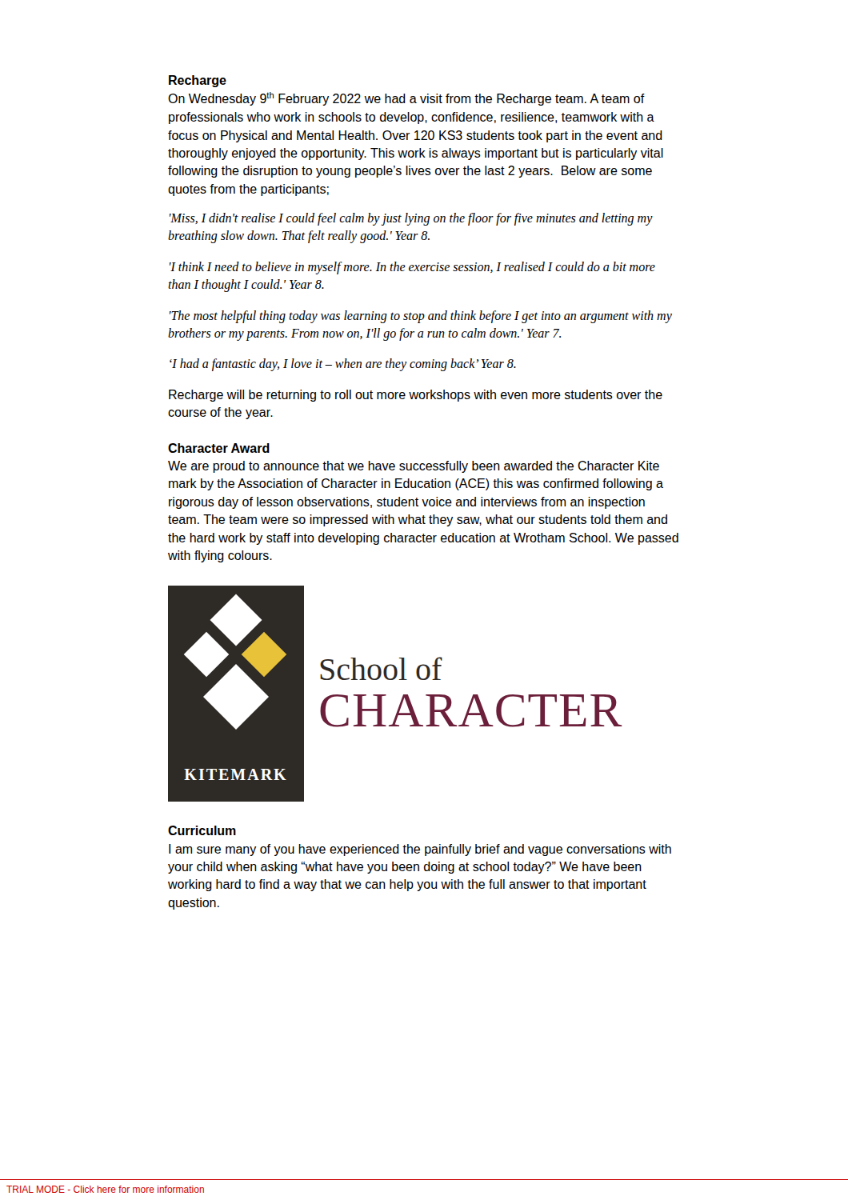Recharge
On Wednesday 9th February 2022 we had a visit from the Recharge team. A team of professionals who work in schools to develop, confidence, resilience, teamwork with a focus on Physical and Mental Health. Over 120 KS3 students took part in the event and thoroughly enjoyed the opportunity. This work is always important but is particularly vital following the disruption to young people’s lives over the last 2 years. Below are some quotes from the participants;
'Miss, I didn't realise I could feel calm by just lying on the floor for five minutes and letting my breathing slow down. That felt really good.' Year 8.
'I think I need to believe in myself more. In the exercise session, I realised I could do a bit more than I thought I could.' Year 8.
'The most helpful thing today was learning to stop and think before I get into an argument with my brothers or my parents. From now on, I'll go for a run to calm down.' Year 7.
‘I had a fantastic day, I love it – when are they coming back’ Year 8.
Recharge will be returning to roll out more workshops with even more students over the course of the year.
Character Award
We are proud to announce that we have successfully been awarded the Character Kite mark by the Association of Character in Education (ACE) this was confirmed following a rigorous day of lesson observations, student voice and interviews from an inspection team. The team were so impressed with what they saw, what our students told them and the hard work by staff into developing character education at Wrotham School. We passed with flying colours.
KITEMARK
School of
CHARACTER
Curriculum
I am sure many of you have experienced the painfully brief and vague conversations with your child when asking “what have you been doing at school today?” We have been working hard to find a way that we can help you with the full answer to that important question.
TRIAL MODE - Click here for more information